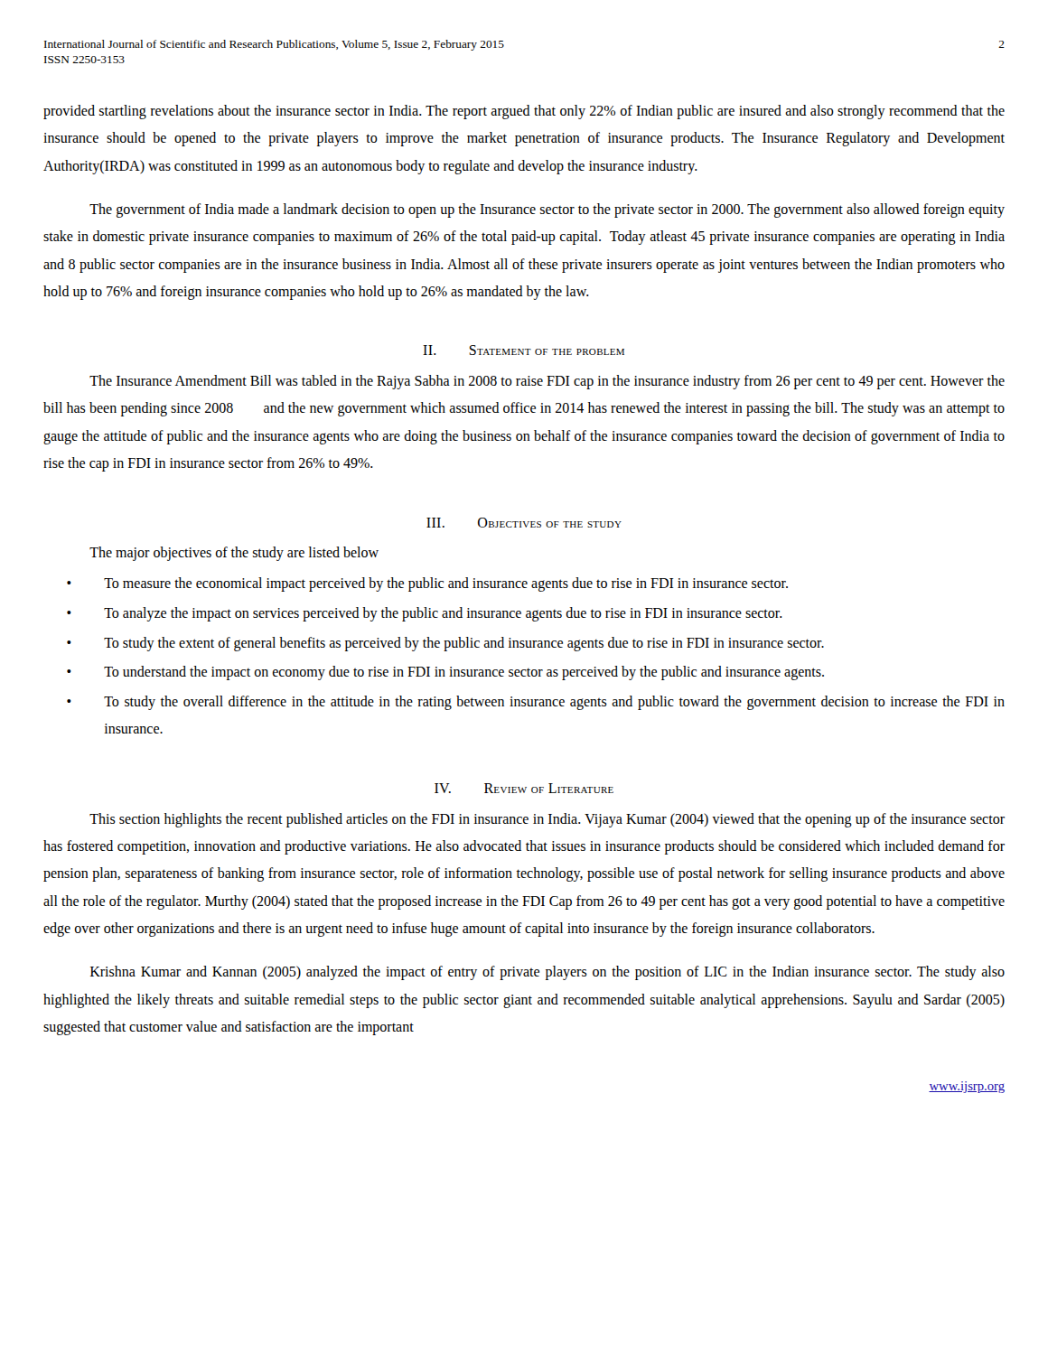2 International Journal of Scientific and Research Publications, Volume 5, Issue 2, February 2015
ISSN 2250-3153
provided startling revelations about the insurance sector in India. The report argued that only 22% of Indian public are insured and also strongly recommend that the insurance should be opened to the private players to improve the market penetration of insurance products. The Insurance Regulatory and Development Authority(IRDA) was constituted in 1999 as an autonomous body to regulate and develop the insurance industry.
The government of India made a landmark decision to open up the Insurance sector to the private sector in 2000. The government also allowed foreign equity stake in domestic private insurance companies to maximum of 26% of the total paid-up capital. Today atleast 45 private insurance companies are operating in India and 8 public sector companies are in the insurance business in India. Almost all of these private insurers operate as joint ventures between the Indian promoters who hold up to 76% and foreign insurance companies who hold up to 26% as mandated by the law.
II. Statement of the problem
The Insurance Amendment Bill was tabled in the Rajya Sabha in 2008 to raise FDI cap in the insurance industry from 26 per cent to 49 per cent. However the bill has been pending since 2008 and the new government which assumed office in 2014 has renewed the interest in passing the bill. The study was an attempt to gauge the attitude of public and the insurance agents who are doing the business on behalf of the insurance companies toward the decision of government of India to rise the cap in FDI in insurance sector from 26% to 49%.
III. Objectives of the study
The major objectives of the study are listed below
To measure the economical impact perceived by the public and insurance agents due to rise in FDI in insurance sector.
To analyze the impact on services perceived by the public and insurance agents due to rise in FDI in insurance sector.
To study the extent of general benefits as perceived by the public and insurance agents due to rise in FDI in insurance sector.
To understand the impact on economy due to rise in FDI in insurance sector as perceived by the public and insurance agents.
To study the overall difference in the attitude in the rating between insurance agents and public toward the government decision to increase the FDI in insurance.
IV. Review of Literature
This section highlights the recent published articles on the FDI in insurance in India. Vijaya Kumar (2004) viewed that the opening up of the insurance sector has fostered competition, innovation and productive variations. He also advocated that issues in insurance products should be considered which included demand for pension plan, separateness of banking from insurance sector, role of information technology, possible use of postal network for selling insurance products and above all the role of the regulator. Murthy (2004) stated that the proposed increase in the FDI Cap from 26 to 49 per cent has got a very good potential to have a competitive edge over other organizations and there is an urgent need to infuse huge amount of capital into insurance by the foreign insurance collaborators.
Krishna Kumar and Kannan (2005) analyzed the impact of entry of private players on the position of LIC in the Indian insurance sector. The study also highlighted the likely threats and suitable remedial steps to the public sector giant and recommended suitable analytical apprehensions. Sayulu and Sardar (2005) suggested that customer value and satisfaction are the important
www.ijsrp.org